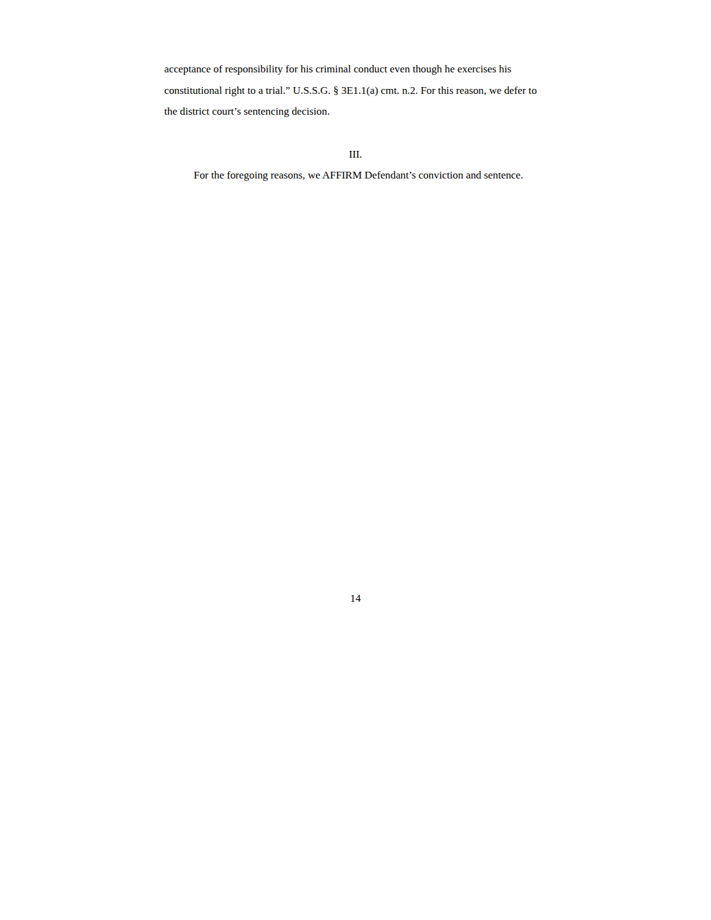acceptance of responsibility for his criminal conduct even though he exercises his constitutional right to a trial.” U.S.S.G. § 3E1.1(a) cmt. n.2. For this reason, we defer to the district court’s sentencing decision.
III.
For the foregoing reasons, we AFFIRM Defendant’s conviction and sentence.
14